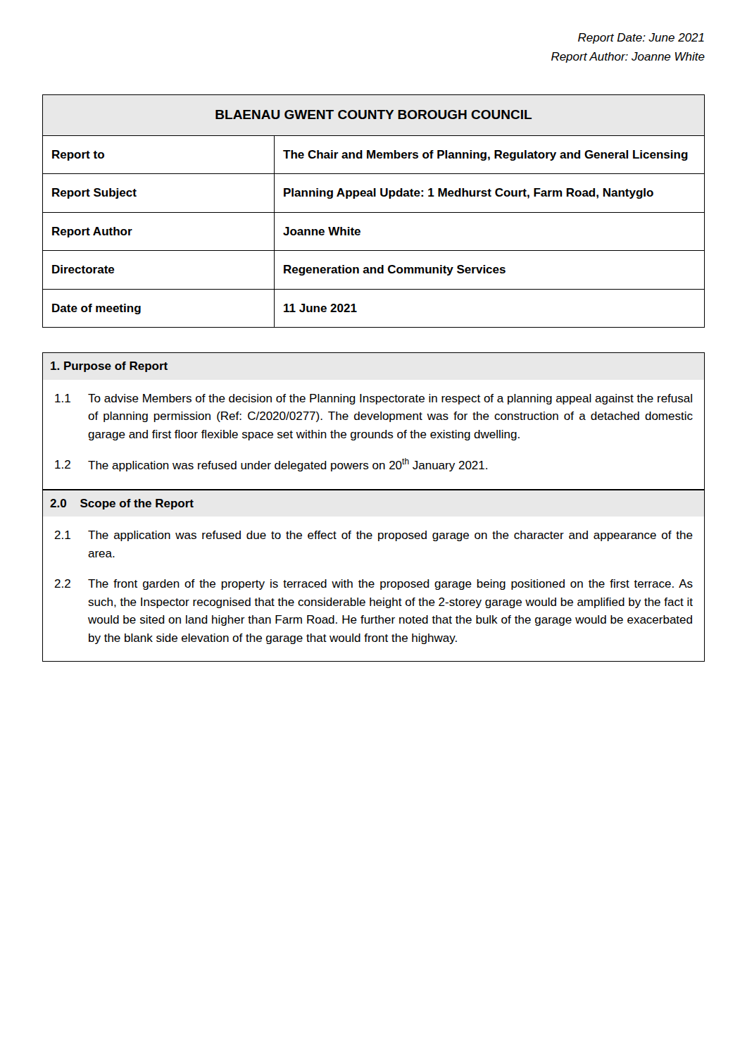Report Date: June 2021
Report Author: Joanne White
| BLAENAU GWENT COUNTY BOROUGH COUNCIL |
| Report to | The Chair and Members of Planning, Regulatory and General Licensing |
| Report Subject | Planning Appeal Update: 1 Medhurst Court, Farm Road, Nantyglo |
| Report Author | Joanne White |
| Directorate | Regeneration and Community Services |
| Date of meeting | 11 June 2021 |
1. Purpose of Report
1.1
To advise Members of the decision of the Planning Inspectorate in respect of a planning appeal against the refusal of planning permission (Ref: C/2020/0277). The development was for the construction of a detached domestic garage and first floor flexible space set within the grounds of the existing dwelling.
1.2
The application was refused under delegated powers on 20th January 2021.
2.0 Scope of the Report
2.1
The application was refused due to the effect of the proposed garage on the character and appearance of the area.
2.2
The front garden of the property is terraced with the proposed garage being positioned on the first terrace. As such, the Inspector recognised that the considerable height of the 2-storey garage would be amplified by the fact it would be sited on land higher than Farm Road. He further noted that the bulk of the garage would be exacerbated by the blank side elevation of the garage that would front the highway.